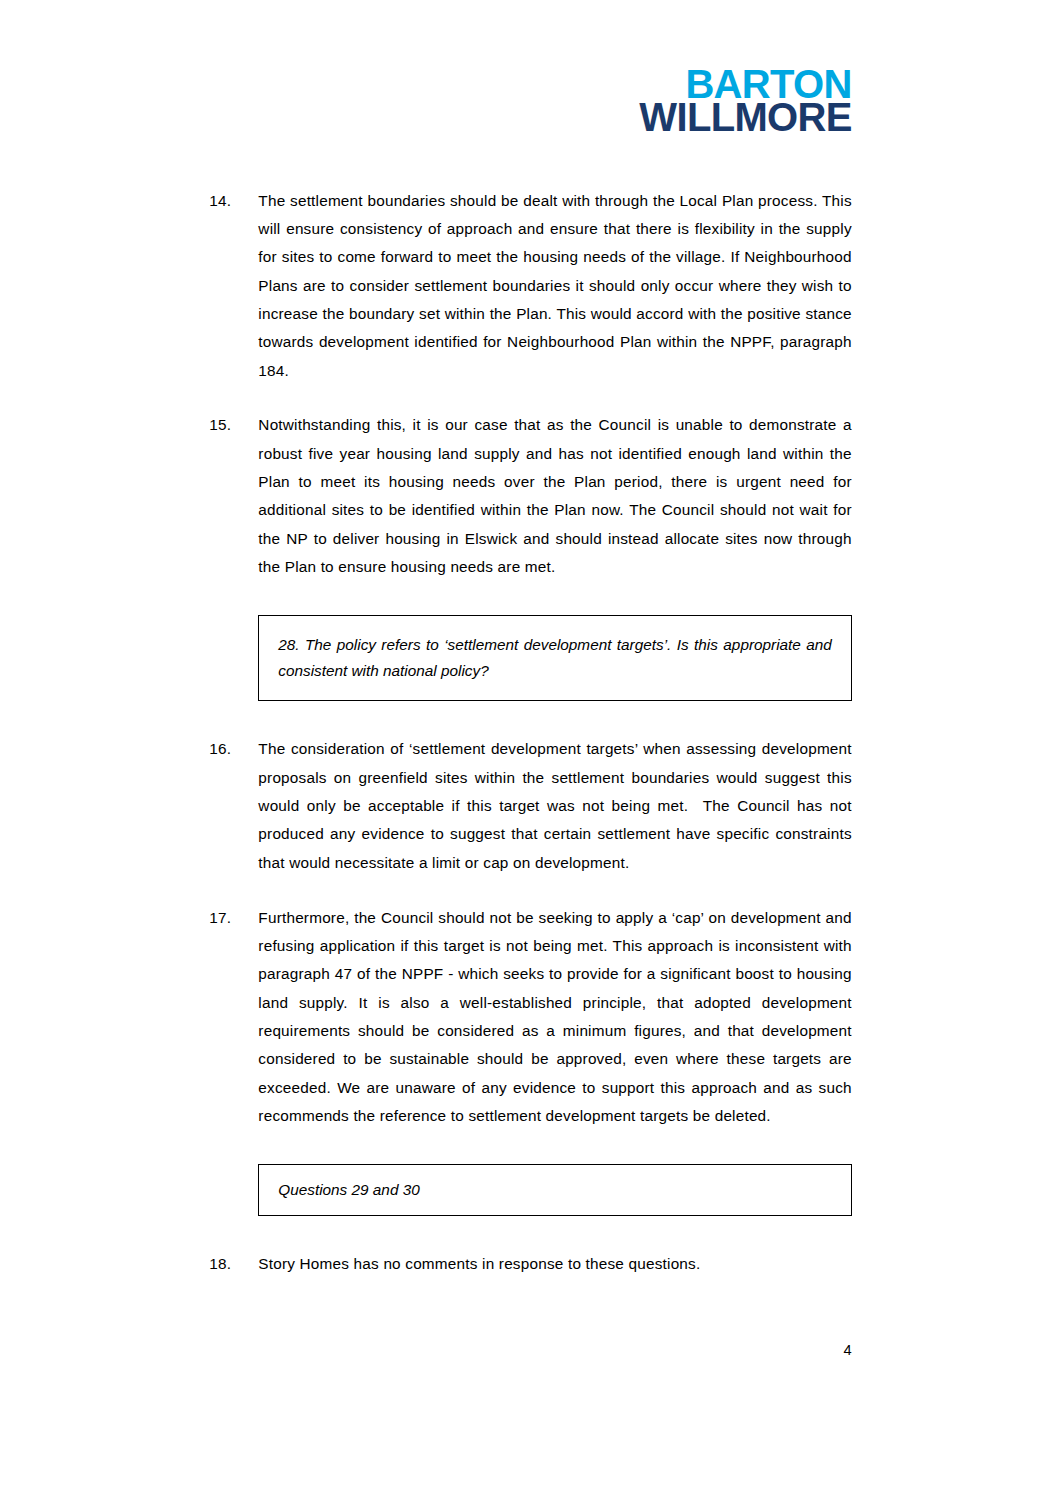BARTON WILLMORE
The settlement boundaries should be dealt with through the Local Plan process. This will ensure consistency of approach and ensure that there is flexibility in the supply for sites to come forward to meet the housing needs of the village. If Neighbourhood Plans are to consider settlement boundaries it should only occur where they wish to increase the boundary set within the Plan. This would accord with the positive stance towards development identified for Neighbourhood Plan within the NPPF, paragraph 184.
Notwithstanding this, it is our case that as the Council is unable to demonstrate a robust five year housing land supply and has not identified enough land within the Plan to meet its housing needs over the Plan period, there is urgent need for additional sites to be identified within the Plan now. The Council should not wait for the NP to deliver housing in Elswick and should instead allocate sites now through the Plan to ensure housing needs are met.
28. The policy refers to ‘settlement development targets’. Is this appropriate and consistent with national policy?
The consideration of ‘settlement development targets’ when assessing development proposals on greenfield sites within the settlement boundaries would suggest this would only be acceptable if this target was not being met. The Council has not produced any evidence to suggest that certain settlement have specific constraints that would necessitate a limit or cap on development.
Furthermore, the Council should not be seeking to apply a ‘cap’ on development and refusing application if this target is not being met. This approach is inconsistent with paragraph 47 of the NPPF - which seeks to provide for a significant boost to housing land supply. It is also a well-established principle, that adopted development requirements should be considered as a minimum figures, and that development considered to be sustainable should be approved, even where these targets are exceeded. We are unaware of any evidence to support this approach and as such recommends the reference to settlement development targets be deleted.
Questions 29 and 30
Story Homes has no comments in response to these questions.
4